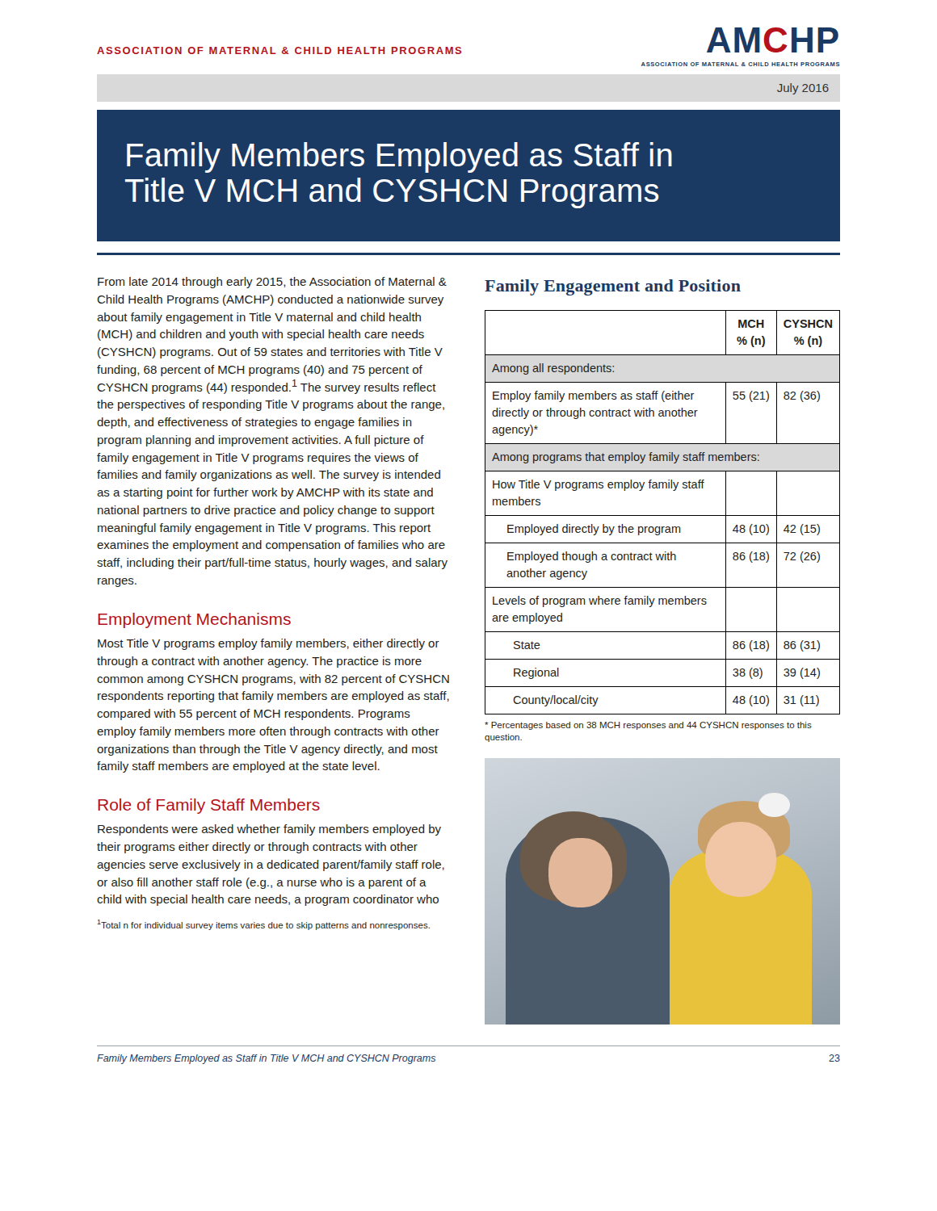ASSOCIATION OF MATERNAL & CHILD HEALTH PROGRAMS
AMCHP
ASSOCIATION OF MATERNAL & CHILD HEALTH PROGRAMS
July 2016
Family Members Employed as Staff in
Title V MCH and CYSHCN Programs
From late 2014 through early 2015, the Association of Maternal & Child Health Programs (AMCHP) conducted a nationwide survey about family engagement in Title V maternal and child health (MCH) and children and youth with special health care needs (CYSHCN) programs. Out of 59 states and territories with Title V funding, 68 percent of MCH programs (40) and 75 percent of CYSHCN programs (44) responded.1 The survey results reflect the perspectives of responding Title V programs about the range, depth, and effectiveness of strategies to engage families in program planning and improvement activities. A full picture of family engagement in Title V programs requires the views of families and family organizations as well. The survey is intended as a starting point for further work by AMCHP with its state and national partners to drive practice and policy change to support meaningful family engagement in Title V programs. This report examines the employment and compensation of families who are staff, including their part/full-time status, hourly wages, and salary ranges.
Employment Mechanisms
Most Title V programs employ family members, either directly or through a contract with another agency. The practice is more common among CYSHCN programs, with 82 percent of CYSHCN respondents reporting that family members are employed as staff, compared with 55 percent of MCH respondents. Programs employ family members more often through contracts with other organizations than through the Title V agency directly, and most family staff members are employed at the state level.
Role of Family Staff Members
Respondents were asked whether family members employed by their programs either directly or through contracts with other agencies serve exclusively in a dedicated parent/family staff role, or also fill another staff role (e.g., a nurse who is a parent of a child with special health care needs, a program coordinator who
1Total n for individual survey items varies due to skip patterns and nonresponses.
Family Engagement and Position
| | MCH % (n) | CYSHCN % (n) |
| --- | --- | --- |
| Among all respondents: |
| Employ family members as staff (either directly or through contract with another agency)* | 55 (21) | 82 (36) |
| Among programs that employ family staff members: |
| How Title V programs employ family staff members | | |
| Employed directly by the program | 48 (10) | 42 (15) |
| Employed though a contract with another agency | 86 (18) | 72 (26) |
| Levels of program where family members are employed | | |
| State | 86 (18) | 86 (31) |
| Regional | 38 (8) | 39 (14) |
| County/local/city | 48 (10) | 31 (11) |
* Percentages based on 38 MCH responses and 44 CYSHCN responses to this question.
Family Members Employed as Staff in Title V MCH and CYSHCN Programs
23